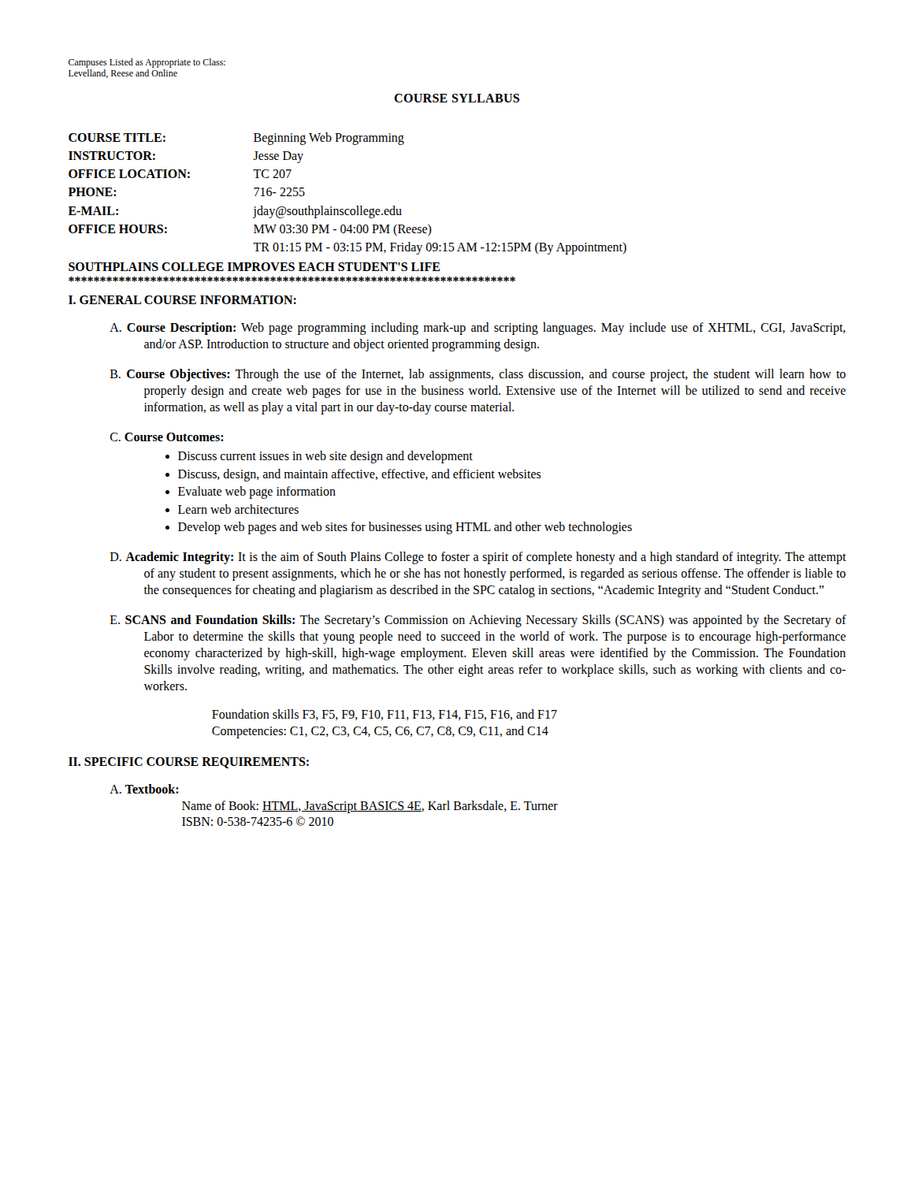Campuses Listed as Appropriate to Class:
Levelland, Reese and Online
COURSE SYLLABUS
| COURSE TITLE: | Beginning Web Programming |
| INSTRUCTOR: | Jesse Day |
| OFFICE LOCATION: | TC 207 |
| PHONE: | 716- 2255 |
| E-MAIL: | jday@southplainscollege.edu |
| OFFICE HOURS: | MW 03:30 PM - 04:00 PM (Reese) |
| | TR 01:15 PM - 03:15 PM, Friday 09:15 AM -12:15PM (By Appointment) |
SOUTHPLAINS COLLEGE IMPROVES EACH STUDENT'S LIFE
***********************************************************************
I. GENERAL COURSE INFORMATION:
A. Course Description: Web page programming including mark-up and scripting languages. May include use of XHTML, CGI, JavaScript, and/or ASP. Introduction to structure and object oriented programming design.
B. Course Objectives: Through the use of the Internet, lab assignments, class discussion, and course project, the student will learn how to properly design and create web pages for use in the business world. Extensive use of the Internet will be utilized to send and receive information, as well as play a vital part in our day-to-day course material.
C. Course Outcomes:
Discuss current issues in web site design and development
Discuss, design, and maintain affective, effective, and efficient websites
Evaluate web page information
Learn web architectures
Develop web pages and web sites for businesses using HTML and other web technologies
D. Academic Integrity: It is the aim of South Plains College to foster a spirit of complete honesty and a high standard of integrity. The attempt of any student to present assignments, which he or she has not honestly performed, is regarded as serious offense. The offender is liable to the consequences for cheating and plagiarism as described in the SPC catalog in sections, “Academic Integrity and “Student Conduct.”
E. SCANS and Foundation Skills: The Secretary’s Commission on Achieving Necessary Skills (SCANS) was appointed by the Secretary of Labor to determine the skills that young people need to succeed in the world of work. The purpose is to encourage high-performance economy characterized by high-skill, high-wage employment. Eleven skill areas were identified by the Commission. The Foundation Skills involve reading, writing, and mathematics. The other eight areas refer to workplace skills, such as working with clients and co-workers.
Foundation skills F3, F5, F9, F10, F11, F13, F14, F15, F16, and F17
Competencies: C1, C2, C3, C4, C5, C6, C7, C8, C9, C11, and C14
II. SPECIFIC COURSE REQUIREMENTS:
A. Textbook:
Name of Book: HTML, JavaScript BASICS 4E, Karl Barksdale, E. Turner
ISBN: 0-538-74235-6 © 2010